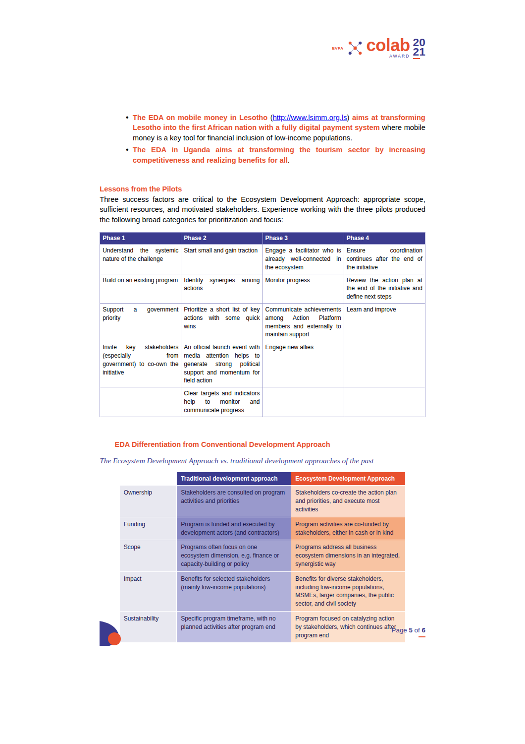EVPA
colab
AWARD
20
21
The EDA on mobile money in Lesotho (http://www.lsimm.org.ls) aims at transforming Lesotho into the first African nation with a fully digital payment system where mobile money is a key tool for financial inclusion of low-income populations.
The EDA in Uganda aims at transforming the tourism sector by increasing competitiveness and realizing benefits for all.
Lessons from the Pilots
Three success factors are critical to the Ecosystem Development Approach: appropriate scope, sufficient resources, and motivated stakeholders. Experience working with the three pilots produced the following broad categories for prioritization and focus:
| Phase 1 | Phase 2 | Phase 3 | Phase 4 |
| --- | --- | --- | --- |
| Understand the systemic nature of the challenge | Start small and gain traction | Engage a facilitator who is already well-connected in the ecosystem | Ensure coordination continues after the end of the initiative |
| Build on an existing program | Identify synergies among actions | Monitor progress | Review the action plan at the end of the initiative and define next steps |
| Support a government priority | Prioritize a short list of key actions with some quick wins | Communicate achievements among Action Platform members and externally to maintain support | Learn and improve |
| Invite key stakeholders (especially from government) to co-own the initiative | An official launch event with media attention helps to generate strong political support and momentum for field action | Engage new allies | |
| | Clear targets and indicators help to monitor and communicate progress | | |
EDA Differentiation from Conventional Development Approach
The Ecosystem Development Approach vs. traditional development approaches of the past
| | Traditional development approach | Ecosystem Development Approach |
| --- | --- | --- |
| Ownership | Stakeholders are consulted on program activities and priorities | Stakeholders co-create the action plan and priorities, and execute most activities |
| Funding | Program is funded and executed by development actors (and contractors) | Program activities are co-funded by stakeholders, either in cash or in kind |
| Scope | Programs often focus on one ecosystem dimension, e.g. finance or capacity-building or policy | Programs address all business ecosystem dimensions in an integrated, synergistic way |
| Impact | Benefits for selected stakeholders (mainly low-income populations) | Benefits for diverse stakeholders, including low-income populations, MSMEs, larger companies, the public sector, and civil society |
| Sustainability | Specific program timeframe, with no planned activities after program end | Program focused on catalyzing action by stakeholders, which continues after program end |
Page 5 of 6